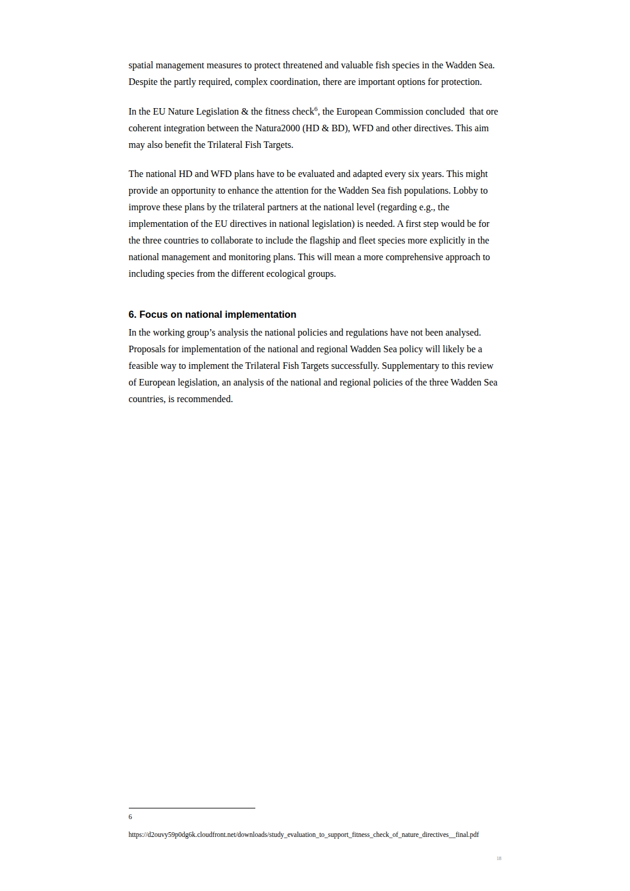spatial management measures to protect threatened and valuable fish species in the Wadden Sea. Despite the partly required, complex coordination, there are important options for protection.
In the EU Nature Legislation & the fitness check6, the European Commission concluded that ore coherent integration between the Natura2000 (HD & BD), WFD and other directives. This aim may also benefit the Trilateral Fish Targets.
The national HD and WFD plans have to be evaluated and adapted every six years. This might provide an opportunity to enhance the attention for the Wadden Sea fish populations. Lobby to improve these plans by the trilateral partners at the national level (regarding e.g., the implementation of the EU directives in national legislation) is needed. A first step would be for the three countries to collaborate to include the flagship and fleet species more explicitly in the national management and monitoring plans. This will mean a more comprehensive approach to including species from the different ecological groups.
6. Focus on national implementation
In the working group’s analysis the national policies and regulations have not been analysed. Proposals for implementation of the national and regional Wadden Sea policy will likely be a feasible way to implement the Trilateral Fish Targets successfully. Supplementary to this review of European legislation, an analysis of the national and regional policies of the three Wadden Sea countries, is recommended.
6 https://d2ouvy59p0dg6k.cloudfront.net/downloads/study_evaluation_to_support_fitness_check_of_nature_directives__final.pdf
18